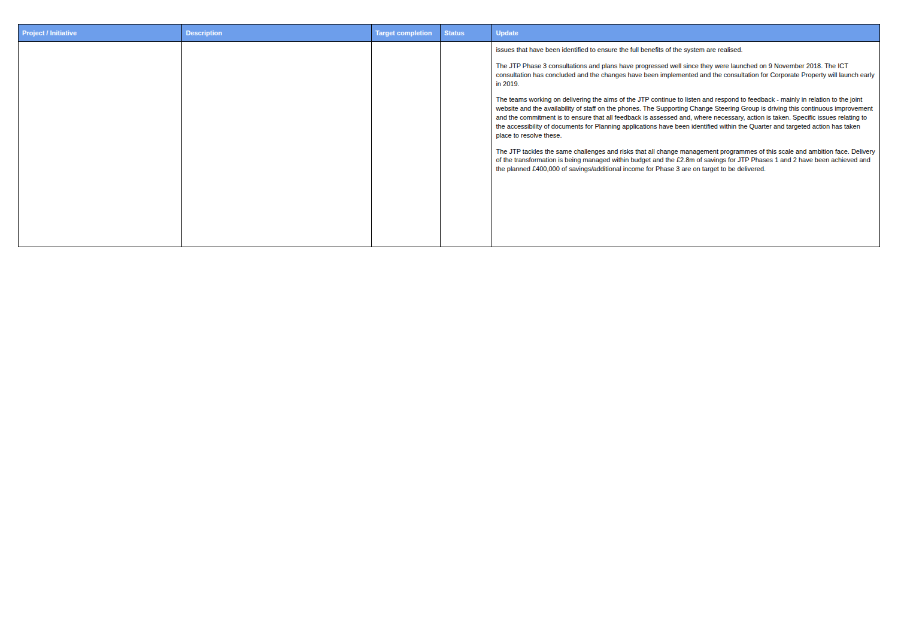| Project / Initiative | Description | Target completion | Status | Update |
| --- | --- | --- | --- | --- |
| | | | | issues that have been identified to ensure the full benefits of the system are realised. The JTP Phase 3 consultations and plans have progressed well since they were launched on 9 November 2018. The ICT consultation has concluded and the changes have been implemented and the consultation for Corporate Property will launch early in 2019. The teams working on delivering the aims of the JTP continue to listen and respond to feedback - mainly in relation to the joint website and the availability of staff on the phones. The Supporting Change Steering Group is driving this continuous improvement and the commitment is to ensure that all feedback is assessed and, where necessary, action is taken. Specific issues relating to the accessibility of documents for Planning applications have been identified within the Quarter and targeted action has taken place to resolve these. The JTP tackles the same challenges and risks that all change management programmes of this scale and ambition face. Delivery of the transformation is being managed within budget and the £2.8m of savings for JTP Phases 1 and 2 have been achieved and the planned £400,000 of savings/additional income for Phase 3 are on target to be delivered. |